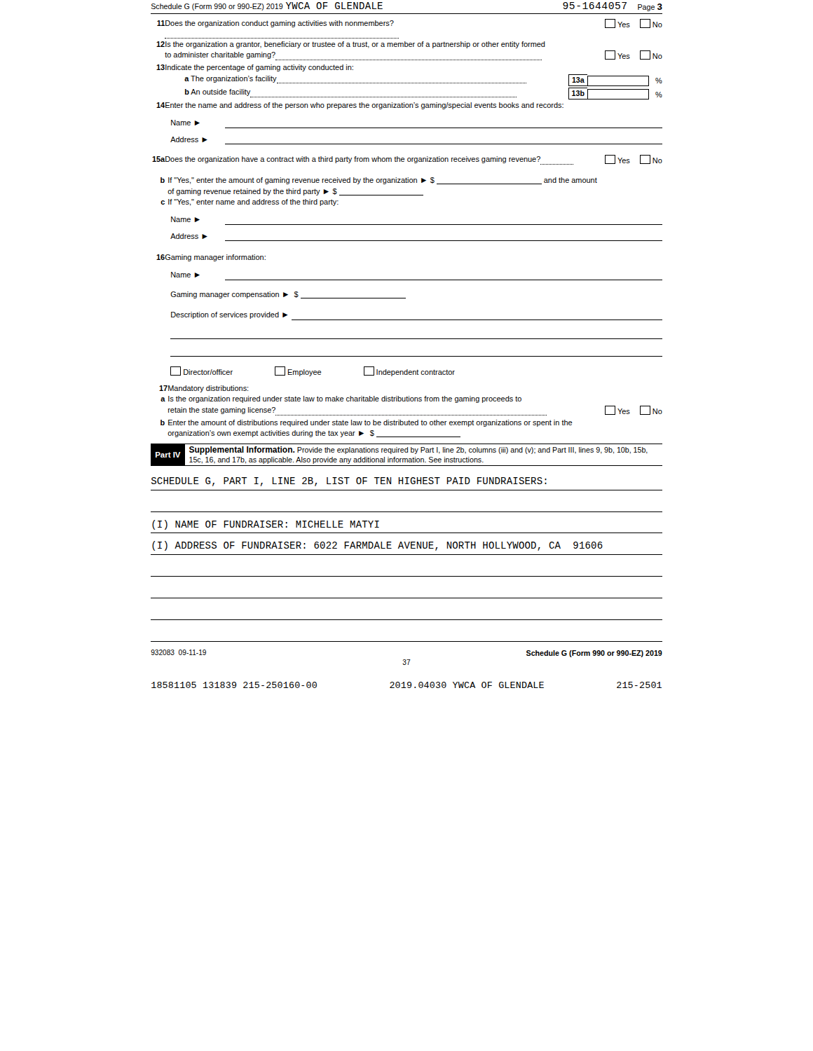Schedule G (Form 990 or 990-EZ) 2019YWCA OF GLENDALE
95‑1644057
Page 3
| 11 | Does the organization conduct gaming activities with nonmembers? | Yes No |
| 12 | Is the organization a grantor, beneficiary or trustee of a trust, or a member of a partnership or other entity formed | |
| | to administer charitable gaming? | Yes No |
| 13 | Indicate the percentage of gaming activity conducted in: |
| | a The organization’s facility | 13a % |
| | b An outside facility | 13b % |
| 14 | Enter the name and address of the person who prepares the organization’s gaming/special events books and records: |
Name ►
Address ►
| 15a | Does the organization have a contract with a third party from whom the organization receives gaming revenue? | Yes No |
| b | If "Yes," enter the amount of gaming revenue received by the organization ► $ and the amount |
| | of gaming revenue retained by the third party ► $ |
| c | If "Yes," enter name and address of the third party: |
Name ►
Address ►
| 16 | Gaming manager information: |
Name ►
Gaming manager compensation ► $
Description of services provided ►
Director/officer
Employee
Independent contractor
| 17 | Mandatory distributions: |
| a | Is the organization required under state law to make charitable distributions from the gaming proceeds to | |
| | retain the state gaming license? | Yes No |
| b | Enter the amount of distributions required under state law to be distributed to other exempt organizations or spent in the |
| | organization’s own exempt activities during the tax year ► $ |
Part IV
Supplemental Information. Provide the explanations required by Part I, line 2b, columns (iii) and (v); and Part III, lines 9, 9b, 10b, 15b, 15c, 16, and 17b, as applicable. Also provide any additional information. See instructions.
SCHEDULE G, PART I, LINE 2B, LIST OF TEN HIGHEST PAID FUNDRAISERS:
(I) NAME OF FUNDRAISER: MICHELLE MATYI
(I) ADDRESS OF FUNDRAISER: 6022 FARMDALE AVENUE, NORTH HOLLYWOOD, CA 91606
932083 09-11-19
Schedule G (Form 990 or 990-EZ) 2019
37
18581105 131839 215-250160-00 2019.04030 YWCA OF GLENDALE 215-2501